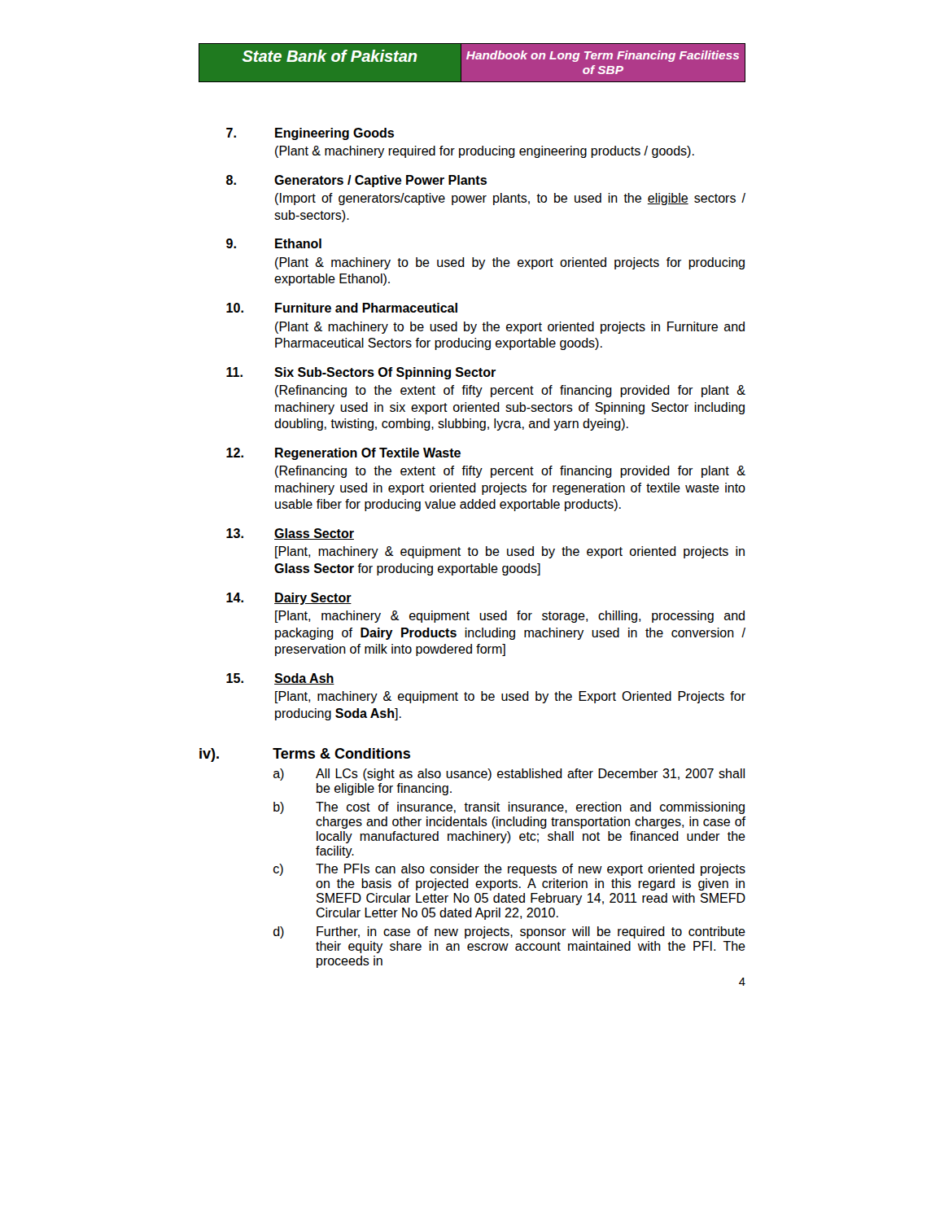State Bank of Pakistan
Handbook on Long Term Financing Facilitiess of SBP
7.
Engineering Goods
(Plant & machinery required for producing engineering products / goods).
8.
Generators / Captive Power Plants
(Import of generators/captive power plants, to be used in the eligible sectors / sub-sectors).
9.
Ethanol
(Plant & machinery to be used by the export oriented projects for producing exportable Ethanol).
10.
Furniture and Pharmaceutical
(Plant & machinery to be used by the export oriented projects in Furniture and Pharmaceutical Sectors for producing exportable goods).
11.
Six Sub-Sectors Of Spinning Sector
(Refinancing to the extent of fifty percent of financing provided for plant & machinery used in six export oriented sub-sectors of Spinning Sector including doubling, twisting, combing, slubbing, lycra, and yarn dyeing).
12.
Regeneration Of Textile Waste
(Refinancing to the extent of fifty percent of financing provided for plant & machinery used in export oriented projects for regeneration of textile waste into usable fiber for producing value added exportable products).
13.
Glass Sector
[Plant, machinery & equipment to be used by the export oriented projects in Glass Sector for producing exportable goods]
14.
Dairy Sector
[Plant, machinery & equipment used for storage, chilling, processing and packaging of Dairy Products including machinery used in the conversion / preservation of milk into powdered form]
15.
Soda Ash
[Plant, machinery & equipment to be used by the Export Oriented Projects for producing Soda Ash].
iv).
Terms & Conditions
a)
All LCs (sight as also usance) established after December 31, 2007 shall be eligible for financing.
b)
The cost of insurance, transit insurance, erection and commissioning charges and other incidentals (including transportation charges, in case of locally manufactured machinery) etc; shall not be financed under the facility.
c)
The PFIs can also consider the requests of new export oriented projects on the basis of projected exports. A criterion in this regard is given in SMEFD Circular Letter No 05 dated February 14, 2011 read with SMEFD Circular Letter No 05 dated April 22, 2010.
d)
Further, in case of new projects, sponsor will be required to contribute their equity share in an escrow account maintained with the PFI. The proceeds in
4